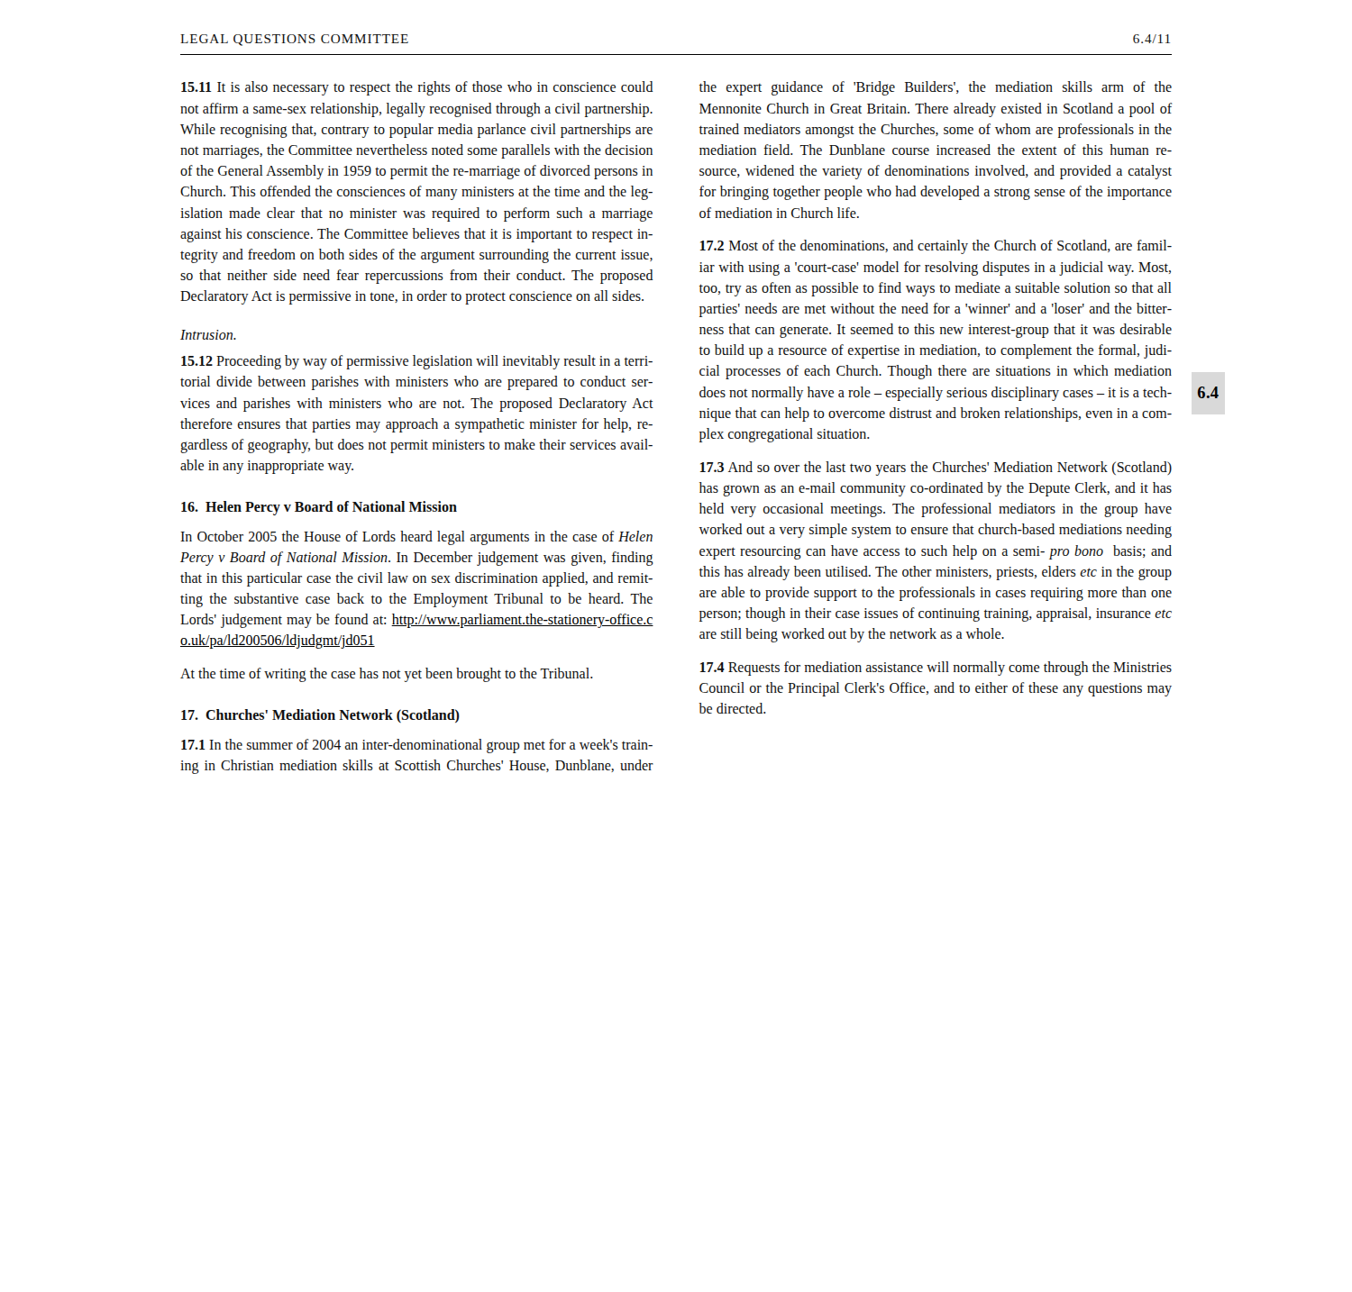Legal Questions Committee 6.4/11
6.4
15.11 It is also necessary to respect the rights of those who in conscience could not affirm a same-sex relationship, legally recognised through a civil partnership. While recognising that, contrary to popular media parlance civil partnerships are not marriages, the Committee nevertheless noted some parallels with the decision of the General Assembly in 1959 to permit the re-marriage of divorced persons in Church. This offended the consciences of many ministers at the time and the legislation made clear that no minister was required to perform such a marriage against his conscience. The Committee believes that it is important to respect integrity and freedom on both sides of the argument surrounding the current issue, so that neither side need fear repercussions from their conduct. The proposed Declaratory Act is permissive in tone, in order to protect conscience on all sides.
Intrusion.
15.12 Proceeding by way of permissive legislation will inevitably result in a territorial divide between parishes with ministers who are prepared to conduct services and parishes with ministers who are not. The proposed Declaratory Act therefore ensures that parties may approach a sympathetic minister for help, regardless of geography, but does not permit ministers to make their services available in any inappropriate way.
16. Helen Percy v Board of National Mission
In October 2005 the House of Lords heard legal arguments in the case of Helen Percy v Board of National Mission. In December judgement was given, finding that in this particular case the civil law on sex discrimination applied, and remitting the substantive case back to the Employment Tribunal to be heard. The Lords' judgement may be found at: http://www.parliament.the-stationery-office.co.uk/pa/ld200506/ldjudgmt/jd051
At the time of writing the case has not yet been brought to the Tribunal.
17. Churches' Mediation Network (Scotland)
17.1 In the summer of 2004 an inter-denominational group met for a week's training in Christian mediation skills at Scottish Churches' House, Dunblane, under the expert guidance of 'Bridge Builders', the mediation skills arm of the Mennonite Church in Great Britain. There already existed in Scotland a pool of trained mediators amongst the Churches, some of whom are professionals in the mediation field. The Dunblane course increased the extent of this human resource, widened the variety of denominations involved, and provided a catalyst for bringing together people who had developed a strong sense of the importance of mediation in Church life.
17.2 Most of the denominations, and certainly the Church of Scotland, are familiar with using a 'court-case' model for resolving disputes in a judicial way. Most, too, try as often as possible to find ways to mediate a suitable solution so that all parties' needs are met without the need for a 'winner' and a 'loser' and the bitterness that can generate. It seemed to this new interest-group that it was desirable to build up a resource of expertise in mediation, to complement the formal, judicial processes of each Church. Though there are situations in which mediation does not normally have a role – especially serious disciplinary cases – it is a technique that can help to overcome distrust and broken relationships, even in a complex congregational situation.
17.3 And so over the last two years the Churches' Mediation Network (Scotland) has grown as an e-mail community co-ordinated by the Depute Clerk, and it has held very occasional meetings. The professional mediators in the group have worked out a very simple system to ensure that church-based mediations needing expert resourcing can have access to such help on a semi- pro bono basis; and this has already been utilised. The other ministers, priests, elders etc in the group are able to provide support to the professionals in cases requiring more than one person; though in their case issues of continuing training, appraisal, insurance etc are still being worked out by the network as a whole.
17.4 Requests for mediation assistance will normally come through the Ministries Council or the Principal Clerk's Office, and to either of these any questions may be directed.